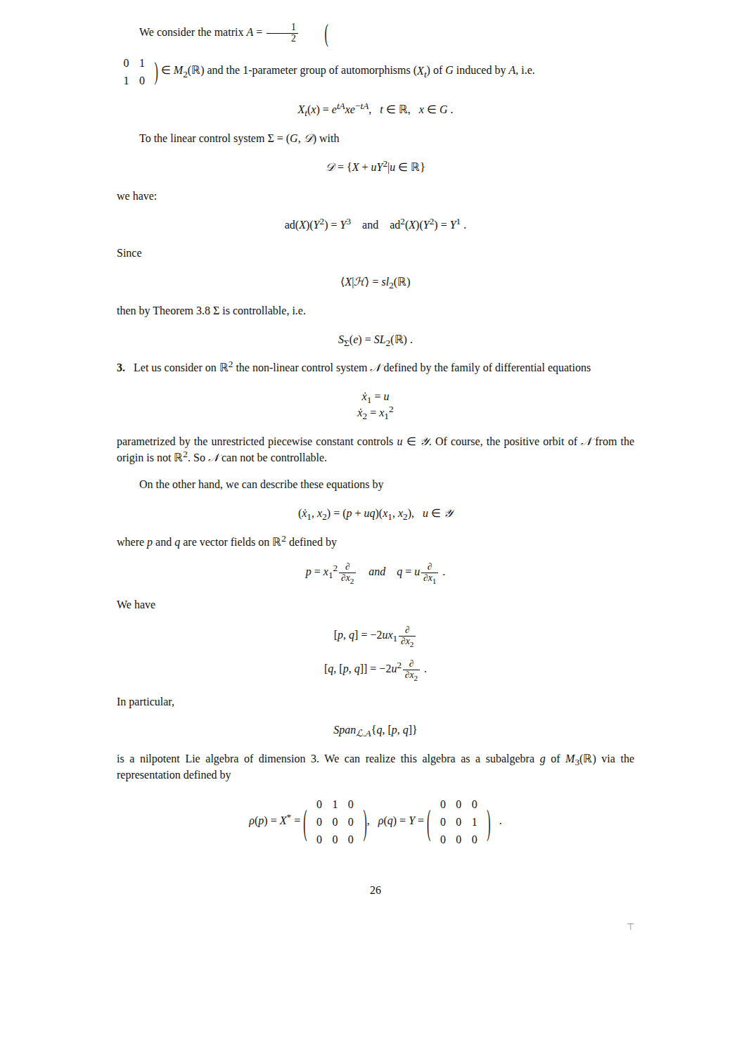We consider the matrix A = 12 (
| 0 | 1 |
| 1 | 0 |
) ∈ M2(ℝ) and the 1-parameter group of automorphisms (Xt) of G induced by A, i.e.
Xt(x) = etAxe−tA, t ∈ ℝ, x ∈ G .
To the linear control system Σ = (G, 𝒟) with
𝒟 = {X + uY2|u ∈ ℝ}
we have:
ad(X)(Y2) = Y3 and ad2(X)(Y2) = Y1 .
Since
⟨X|ℋ⟩ = sl2(ℝ)
then by Theorem 3.8 Σ is controllable, i.e.
SΣ(e) = SL2(ℝ) .
3. Let us consider on ℝ2 the non-linear control system 𝒩 defined by the family of differential equations
ẋ1 = u
ẋ2 = x12
parametrized by the unrestricted piecewise constant controls u ∈ 𝒴. Of course, the positive orbit of 𝒩 from the origin is not ℝ2. So 𝒩 can not be controllable.
On the other hand, we can describe these equations by
(ẋ1, x2) = (p + uq)(x1, x2), u ∈ 𝒴
where p and q are vector fields on ℝ2 defined by
p = x12∂∂x2 and q = u∂∂x1 .
We have
[p, q] = −2ux1∂∂x2
[q, [p, q]] = −2u2∂∂x2 .
In particular,
Spanℒ.A{q, [p, q]}
is a nilpotent Lie algebra of dimension 3. We can realize this algebra as a subalgebra g of M3(ℝ) via the representation defined by
ρ(p) = X* = (
| 0 | 1 | 0 |
| 0 | 0 | 0 |
| 0 | 0 | 0 |
), ρ(q) = Y = (
| 0 | 0 | 0 |
| 0 | 0 | 1 |
| 0 | 0 | 0 |
) .
26
⊤